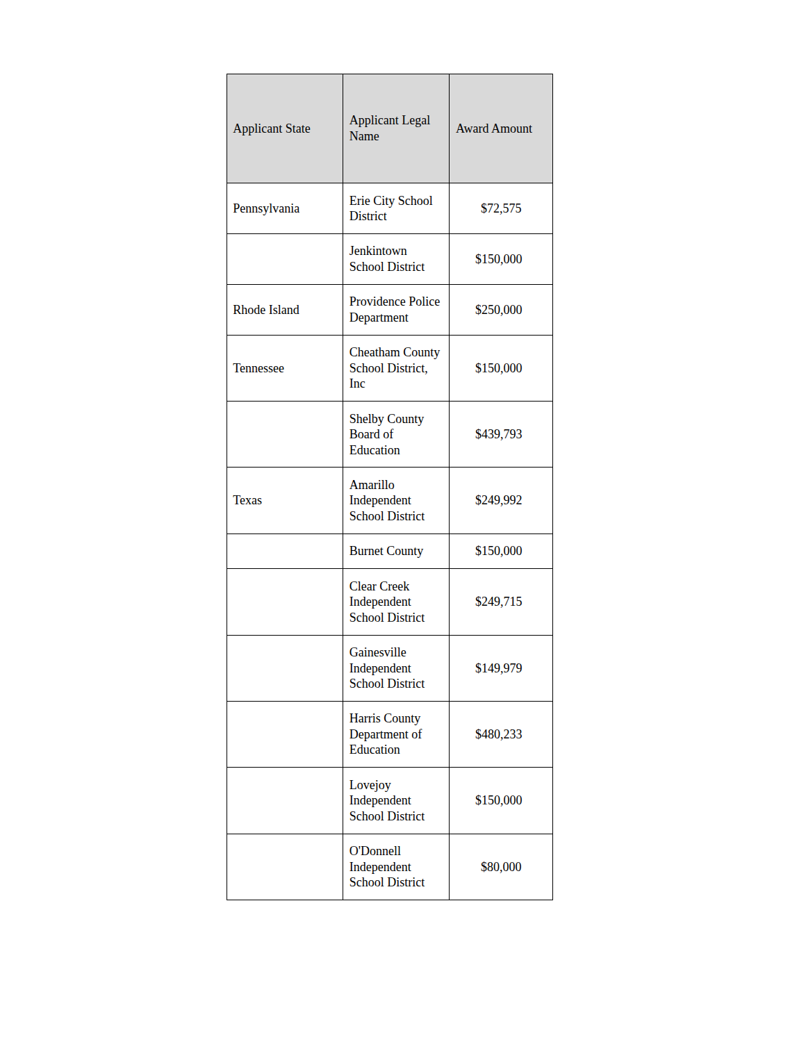| Applicant State | Applicant Legal Name | Award Amount |
| --- | --- | --- |
| Pennsylvania | Erie City School District | $72,575 |
| | Jenkintown School District | $150,000 |
| Rhode Island | Providence Police Department | $250,000 |
| Tennessee | Cheatham County School District, Inc | $150,000 |
| | Shelby County Board of Education | $439,793 |
| Texas | Amarillo Independent School District | $249,992 |
| | Burnet County | $150,000 |
| | Clear Creek Independent School District | $249,715 |
| | Gainesville Independent School District | $149,979 |
| | Harris County Department of Education | $480,233 |
| | Lovejoy Independent School District | $150,000 |
| | O'Donnell Independent School District | $80,000 |